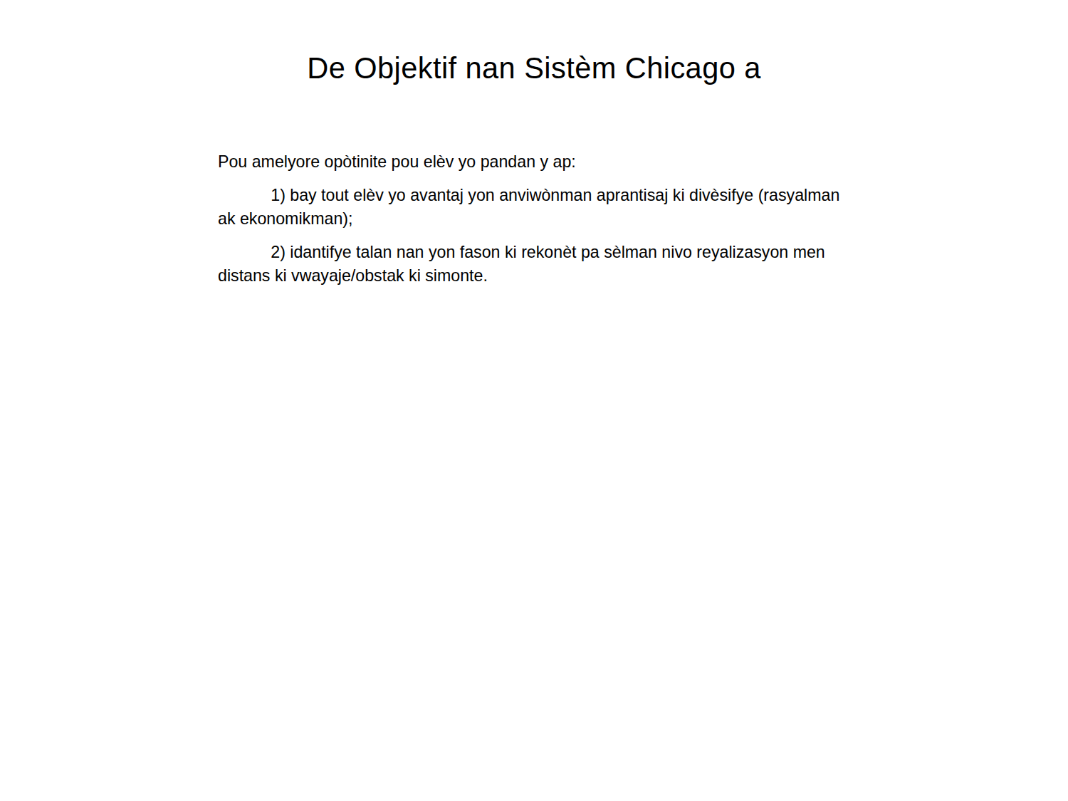De Objektif nan Sistèm Chicago a
Pou amelyore opòtinite pou elèv yo pandan y ap:
1) bay tout elèv yo avantaj yon anviwònman aprantisaj ki divèsifye (rasyalman ak ekonomikman);
2) idantifye talan nan yon fason ki rekonèt pa sèlman nivo reyalizasyon men distans ki vwayaje/obstak ki simonte.